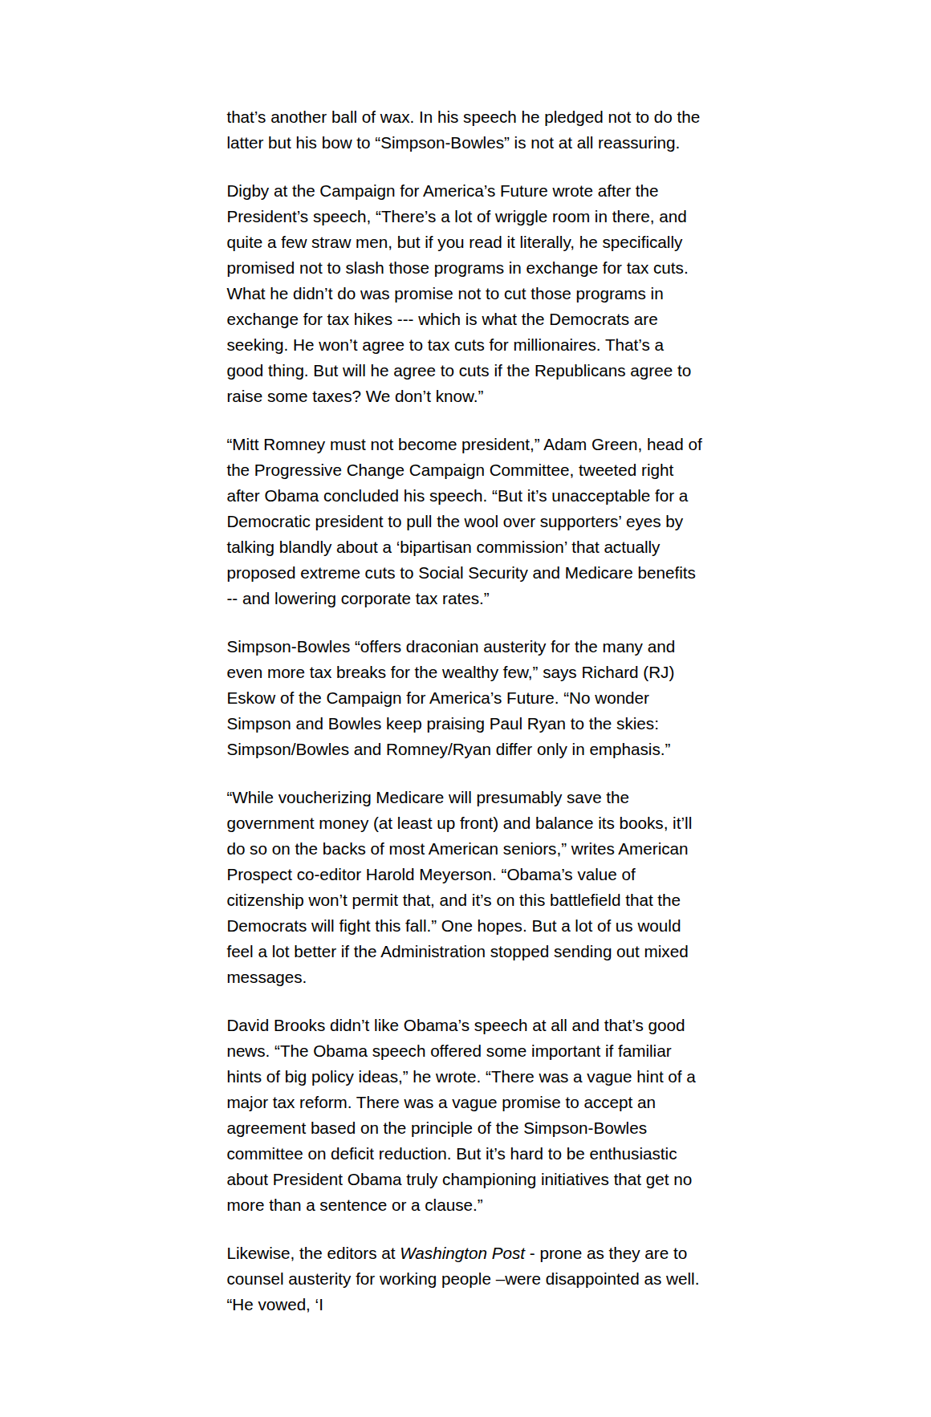that’s another ball of wax. In his speech he pledged not to do the latter but his bow to “Simpson-Bowles” is not at all reassuring.
Digby at the Campaign for America’s Future wrote after the President’s speech, “There’s a lot of wriggle room in there, and quite a few straw men, but if you read it literally, he specifically promised not to slash those programs in exchange for tax cuts. What he didn’t do was promise not to cut those programs in exchange for tax hikes --- which is what the Democrats are seeking. He won’t agree to tax cuts for millionaires. That’s a good thing. But will he agree to cuts if the Republicans agree to raise some taxes? We don’t know.”
“Mitt Romney must not become president,” Adam Green, head of the Progressive Change Campaign Committee, tweeted right after Obama concluded his speech. “But it’s unacceptable for a Democratic president to pull the wool over supporters’ eyes by talking blandly about a ‘bipartisan commission’ that actually proposed extreme cuts to Social Security and Medicare benefits -- and lowering corporate tax rates.”
Simpson-Bowles “offers draconian austerity for the many and even more tax breaks for the wealthy few,” says Richard (RJ) Eskow of the Campaign for America’s Future. “No wonder Simpson and Bowles keep praising Paul Ryan to the skies: Simpson/Bowles and Romney/Ryan differ only in emphasis.”
“While voucherizing Medicare will presumably save the government money (at least up front) and balance its books, it’ll do so on the backs of most American seniors,” writes American Prospect co-editor Harold Meyerson. “Obama’s value of citizenship won’t permit that, and it’s on this battlefield that the Democrats will fight this fall.” One hopes. But a lot of us would feel a lot better if the Administration stopped sending out mixed messages.
David Brooks didn’t like Obama’s speech at all and that’s good news. “The Obama speech offered some important if familiar hints of big policy ideas,” he wrote. “There was a vague hint of a major tax reform. There was a vague promise to accept an agreement based on the principle of the Simpson-Bowles committee on deficit reduction. But it’s hard to be enthusiastic about President Obama truly championing initiatives that get no more than a sentence or a clause.”
Likewise, the editors at Washington Post - prone as they are to counsel austerity for working people –were disappointed as well. “He vowed, ‘I